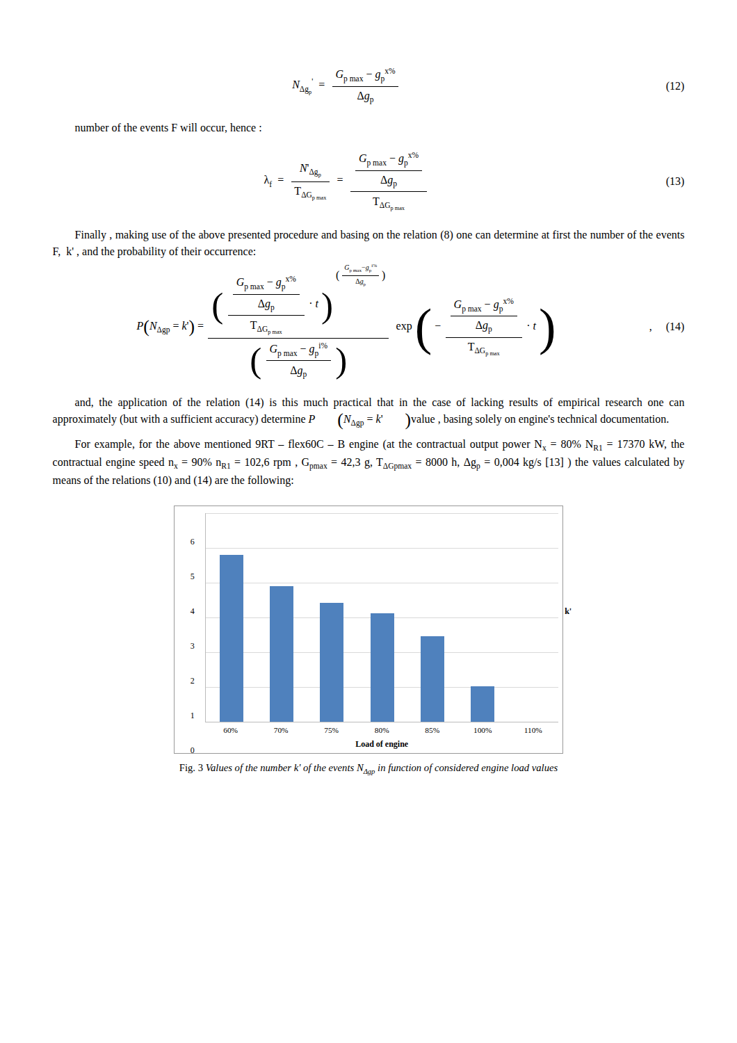NΔgp' = Gp max − gpx% Δgp
(12)
number of the events F will occur, hence :
λf = N'Δgp TΔGp max = Gp max − gpx% Δgp TΔGp max
(13)
Finally , making use of the above presented procedure and basing on the relation (8) one can determine at first the number of the events F, k' , and the probability of their occurrence:
P(NΔgp = k') = ( Gp max − gpx% Δgp TΔGp max · t ) ( Gp max−gpi% Δgp ) ( Gp max − gpi% Δgp ) exp ( − Gp max − gpx% Δgp TΔGp max · t )
, (14)
and, the application of the relation (14) is this much practical that in the case of lacking results of empirical research one can approximately (but with a sufficient accuracy) determine P(NΔgp = k') value , basing solely on engine's technical documentation.
For example, for the above mentioned 9RT – flex60C – B engine (at the contractual output power Nx = 80% NR1 = 17370 kW, the contractual engine speed nx = 90% nR1 = 102,6 rpm , Gpmax = 42,3 g, TΔGpmax = 8000 h, Δgp = 0,004 kg/s [13] ) the values calculated by means of the relations (10) and (14) are the following:
| 6 5 4 3 2 1 0 | k' 60% 70% 75% 80% 85% 100% 110% Load of engine |
Fig. 3 Values of the number k' of the events NΔgp in function of considered engine load values